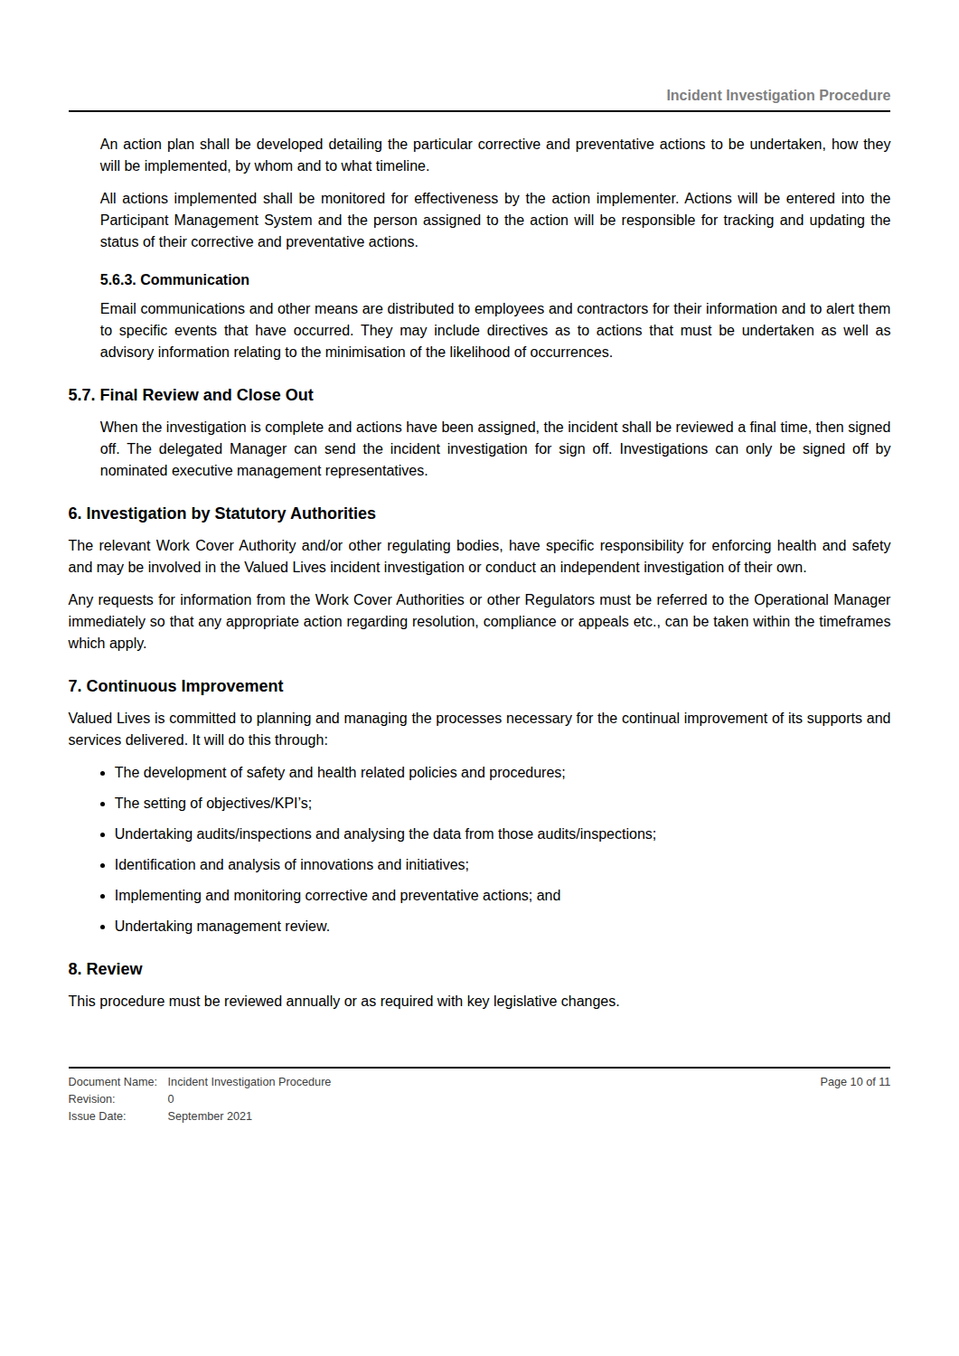Incident Investigation Procedure
An action plan shall be developed detailing the particular corrective and preventative actions to be undertaken, how they will be implemented, by whom and to what timeline.
All actions implemented shall be monitored for effectiveness by the action implementer. Actions will be entered into the Participant Management System and the person assigned to the action will be responsible for tracking and updating the status of their corrective and preventative actions.
5.6.3. Communication
Email communications and other means are distributed to employees and contractors for their information and to alert them to specific events that have occurred. They may include directives as to actions that must be undertaken as well as advisory information relating to the minimisation of the likelihood of occurrences.
5.7. Final Review and Close Out
When the investigation is complete and actions have been assigned, the incident shall be reviewed a final time, then signed off. The delegated Manager can send the incident investigation for sign off. Investigations can only be signed off by nominated executive management representatives.
6. Investigation by Statutory Authorities
The relevant Work Cover Authority and/or other regulating bodies, have specific responsibility for enforcing health and safety and may be involved in the Valued Lives incident investigation or conduct an independent investigation of their own.
Any requests for information from the Work Cover Authorities or other Regulators must be referred to the Operational Manager immediately so that any appropriate action regarding resolution, compliance or appeals etc., can be taken within the timeframes which apply.
7. Continuous Improvement
Valued Lives is committed to planning and managing the processes necessary for the continual improvement of its supports and services delivered. It will do this through:
The development of safety and health related policies and procedures;
The setting of objectives/KPI’s;
Undertaking audits/inspections and analysing the data from those audits/inspections;
Identification and analysis of innovations and initiatives;
Implementing and monitoring corrective and preventative actions; and
Undertaking management review.
8. Review
This procedure must be reviewed annually or as required with key legislative changes.
| Document Name: | Incident Investigation Procedure | Page 10 of 11 |
| Revision: | 0 | |
| Issue Date: | September 2021 | |